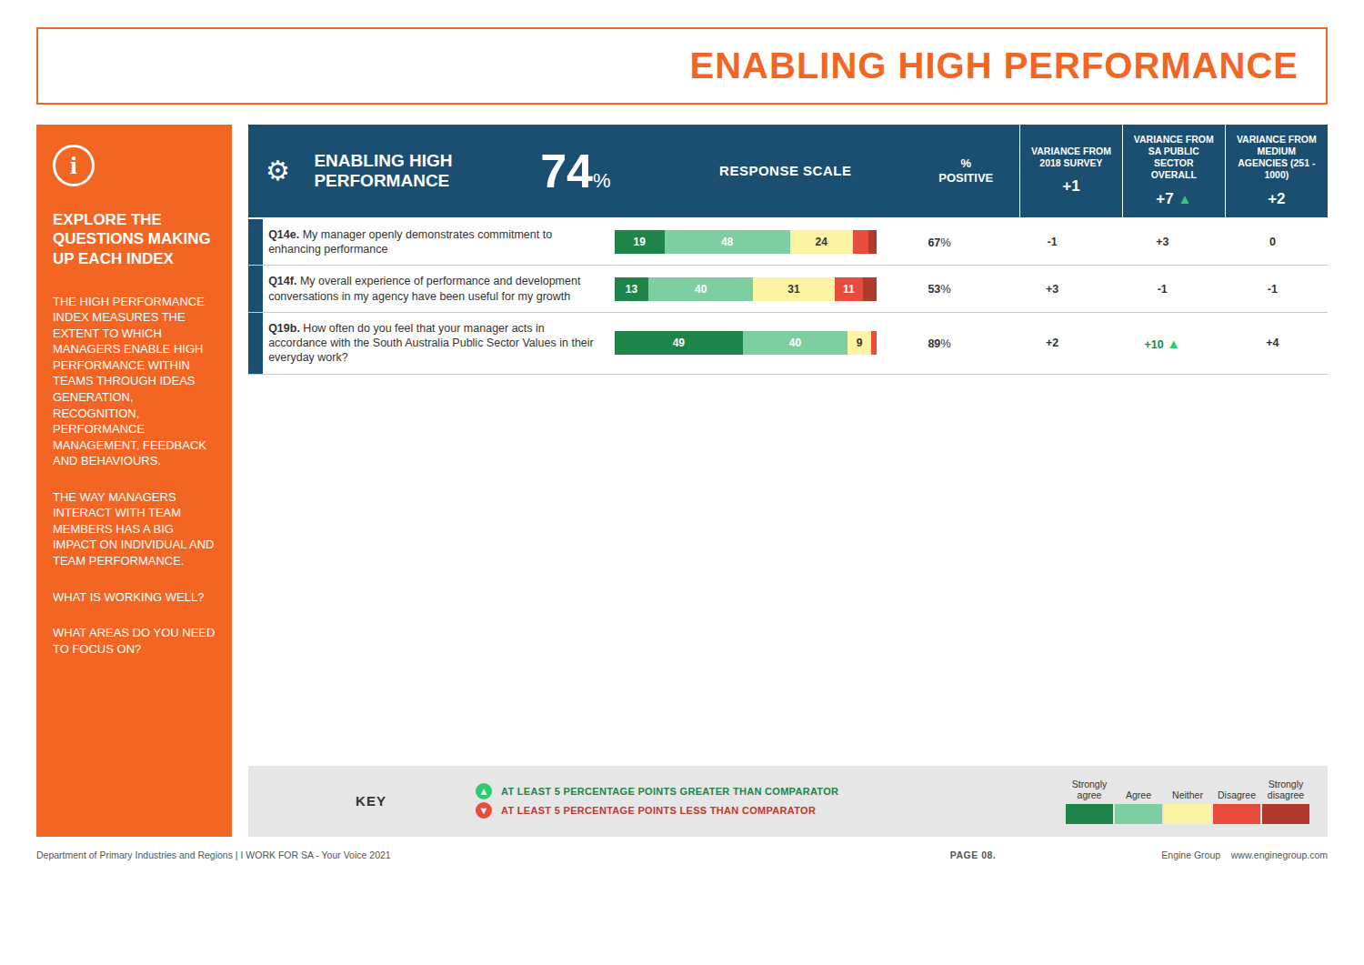ENABLING HIGH PERFORMANCE
i
EXPLORE THE QUESTIONS MAKING UP EACH INDEX
The high performance index measures the extent to which managers enable high performance within teams through ideas generation, recognition, performance management, feedback and behaviours.
The way managers interact with team members has a big impact on individual and team performance.
What is working well?
What areas do you need to focus on?
| ⚙ | ENABLING HIGH PERFORMANCE | 74 % | RESPONSE SCALE | % POSITIVE | VARIANCE FROM 2018 SURVEY +1 | VARIANCE FROM SA PUBLIC SECTOR OVERALL +7 ▲ | VARIANCE FROM MEDIUM AGENCIES (251 - 1000) +2 |
| | Q14e. My manager openly demonstrates commitment to enhancing performance | 19 48 24 | 67 % | -1 | +3 | 0 |
| | Q14f. My overall experience of performance and development conversations in my agency have been useful for my growth | 13 40 31 11 | 53 % | +3 | -1 | -1 |
| | Q19b. How often do you feel that your manager acts in accordance with the South Australia Public Sector Values in their everyday work? | 49 40 9 | 89 % | +2 | +10 ▲ | +4 |
KEY
▲AT LEAST 5 PERCENTAGE POINTS GREATER THAN COMPARATOR
▼AT LEAST 5 PERCENTAGE POINTS LESS THAN COMPARATOR
Strongly
agree
Agree
Neither
Disagree
Strongly
disagree
Department of Primary Industries and Regions | I WORK FOR SA - Your Voice 2021
PAGE 08.
Engine Group www.enginegroup.com